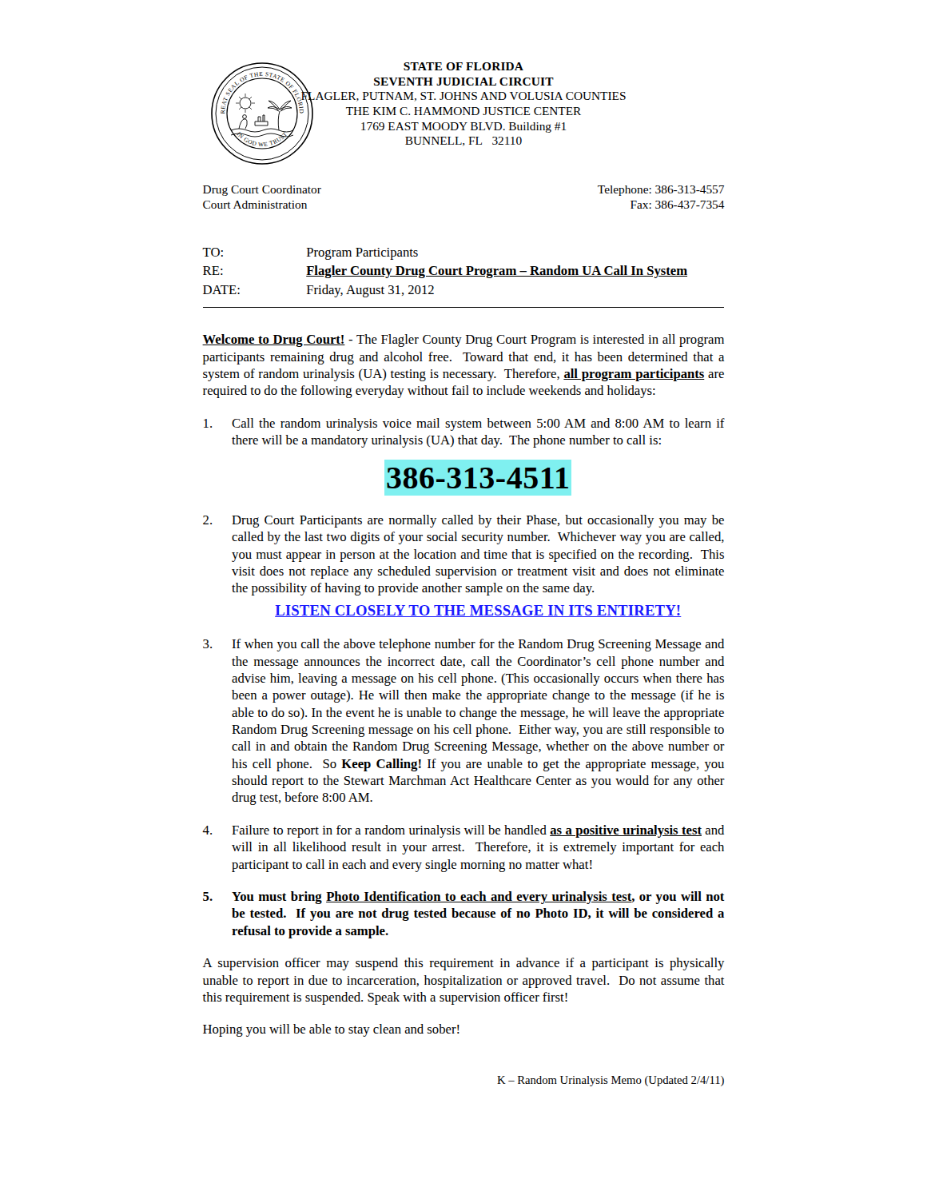GREAT SEAL OF THE STATE OF FLORIDA IN GOD WE TRUST
STATE OF FLORIDA
SEVENTH JUDICIAL CIRCUIT
FLAGLER, PUTNAM, ST. JOHNS AND VOLUSIA COUNTIES
THE KIM C. HAMMOND JUSTICE CENTER
1769 EAST MOODY BLVD. Building #1
BUNNELL, FL 32110
Drug Court Coordinator
Court Administration
Telephone: 386-313-4557
Fax: 386-437-7354
TO:
Program Participants
RE:
Flagler County Drug Court Program – Random UA Call In System
DATE:
Friday, August 31, 2012
Welcome to Drug Court! - The Flagler County Drug Court Program is interested in all program participants remaining drug and alcohol free. Toward that end, it has been determined that a system of random urinalysis (UA) testing is necessary. Therefore, all program participants are required to do the following everyday without fail to include weekends and holidays:
Call the random urinalysis voice mail system between 5:00 AM and 8:00 AM to learn if there will be a mandatory urinalysis (UA) that day. The phone number to call is:
386-313-4511
Drug Court Participants are normally called by their Phase, but occasionally you may be called by the last two digits of your social security number. Whichever way you are called, you must appear in person at the location and time that is specified on the recording. This visit does not replace any scheduled supervision or treatment visit and does not eliminate the possibility of having to provide another sample on the same day. LISTEN CLOSELY TO THE MESSAGE IN ITS ENTIRETY!
If when you call the above telephone number for the Random Drug Screening Message and the message announces the incorrect date, call the Coordinator’s cell phone number and advise him, leaving a message on his cell phone. (This occasionally occurs when there has been a power outage). He will then make the appropriate change to the message (if he is able to do so). In the event he is unable to change the message, he will leave the appropriate Random Drug Screening message on his cell phone. Either way, you are still responsible to call in and obtain the Random Drug Screening Message, whether on the above number or his cell phone. So Keep Calling! If you are unable to get the appropriate message, you should report to the Stewart Marchman Act Healthcare Center as you would for any other drug test, before 8:00 AM.
Failure to report in for a random urinalysis will be handled as a positive urinalysis test and will in all likelihood result in your arrest. Therefore, it is extremely important for each participant to call in each and every single morning no matter what!
You must bring Photo Identification to each and every urinalysis test, or you will not be tested. If you are not drug tested because of no Photo ID, it will be considered a refusal to provide a sample.
A supervision officer may suspend this requirement in advance if a participant is physically unable to report in due to incarceration, hospitalization or approved travel. Do not assume that this requirement is suspended. Speak with a supervision officer first!
Hoping you will be able to stay clean and sober!
K – Random Urinalysis Memo (Updated 2/4/11)